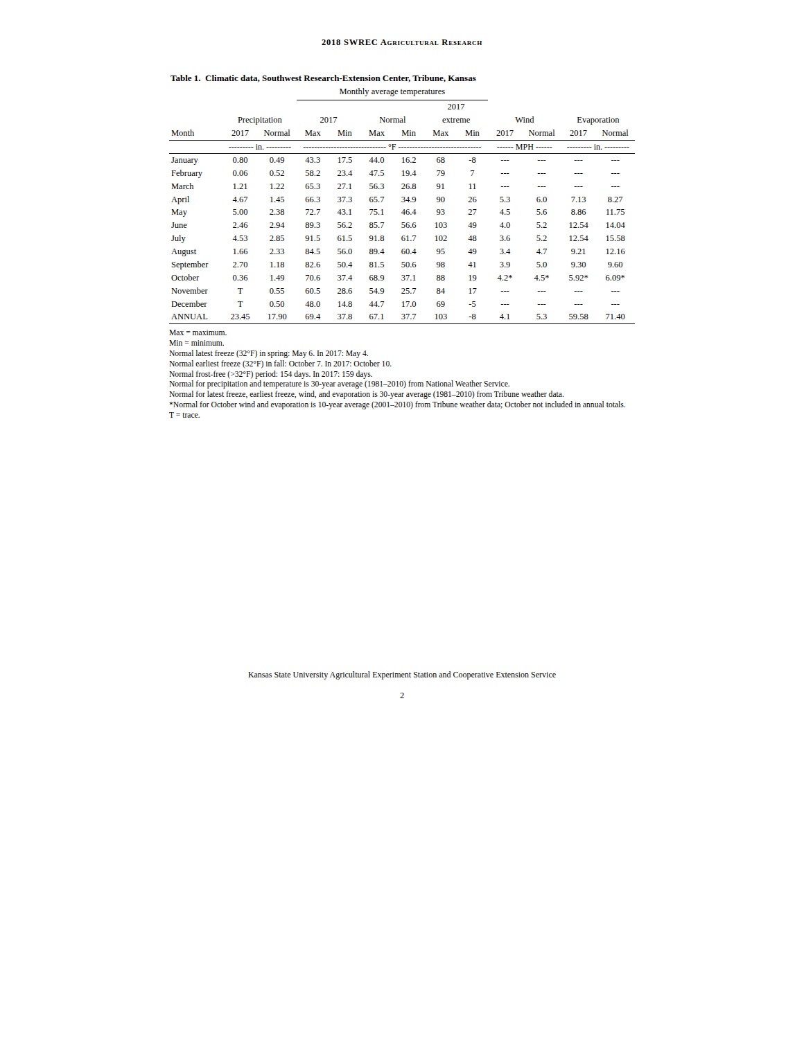2018 SWREC Agricultural Research
Table 1. Climatic data, Southwest Research-Extension Center, Tribune, Kansas
| | | | Monthly average temperatures | | | | |
| | | | | | | | 2017 | | | | |
| | Precipitation | 2017 | Normal | extreme | Wind | Evaporation |
| Month | 2017 | Normal | Max | Min | Max | Min | Max | Min | 2017 | Normal | 2017 | Normal |
| | --------- in. --------- | ------------------------------ °F ------------------------------ | ------ MPH ------ | --------- in. --------- |
| January | 0.80 | 0.49 | 43.3 | 17.5 | 44.0 | 16.2 | 68 | -8 | --- | --- | --- | --- |
| February | 0.06 | 0.52 | 58.2 | 23.4 | 47.5 | 19.4 | 79 | 7 | --- | --- | --- | --- |
| March | 1.21 | 1.22 | 65.3 | 27.1 | 56.3 | 26.8 | 91 | 11 | --- | --- | --- | --- |
| April | 4.67 | 1.45 | 66.3 | 37.3 | 65.7 | 34.9 | 90 | 26 | 5.3 | 6.0 | 7.13 | 8.27 |
| May | 5.00 | 2.38 | 72.7 | 43.1 | 75.1 | 46.4 | 93 | 27 | 4.5 | 5.6 | 8.86 | 11.75 |
| June | 2.46 | 2.94 | 89.3 | 56.2 | 85.7 | 56.6 | 103 | 49 | 4.0 | 5.2 | 12.54 | 14.04 |
| July | 4.53 | 2.85 | 91.5 | 61.5 | 91.8 | 61.7 | 102 | 48 | 3.6 | 5.2 | 12.54 | 15.58 |
| August | 1.66 | 2.33 | 84.5 | 56.0 | 89.4 | 60.4 | 95 | 49 | 3.4 | 4.7 | 9.21 | 12.16 |
| September | 2.70 | 1.18 | 82.6 | 50.4 | 81.5 | 50.6 | 98 | 41 | 3.9 | 5.0 | 9.30 | 9.60 |
| October | 0.36 | 1.49 | 70.6 | 37.4 | 68.9 | 37.1 | 88 | 19 | 4.2* | 4.5* | 5.92* | 6.09* |
| November | T | 0.55 | 60.5 | 28.6 | 54.9 | 25.7 | 84 | 17 | --- | --- | --- | --- |
| December | T | 0.50 | 48.0 | 14.8 | 44.7 | 17.0 | 69 | -5 | --- | --- | --- | --- |
| ANNUAL | 23.45 | 17.90 | 69.4 | 37.8 | 67.1 | 37.7 | 103 | -8 | 4.1 | 5.3 | 59.58 | 71.40 |
Max = maximum.
Min = minimum.
Normal latest freeze (32°F) in spring: May 6. In 2017: May 4.
Normal earliest freeze (32°F) in fall: October 7. In 2017: October 10.
Normal frost-free (>32°F) period: 154 days. In 2017: 159 days.
Normal for precipitation and temperature is 30-year average (1981–2010) from National Weather Service.
Normal for latest freeze, earliest freeze, wind, and evaporation is 30-year average (1981–2010) from Tribune weather data.
*Normal for October wind and evaporation is 10-year average (2001–2010) from Tribune weather data; October not included in annual totals.
T = trace.
Kansas State University Agricultural Experiment Station and Cooperative Extension Service
2